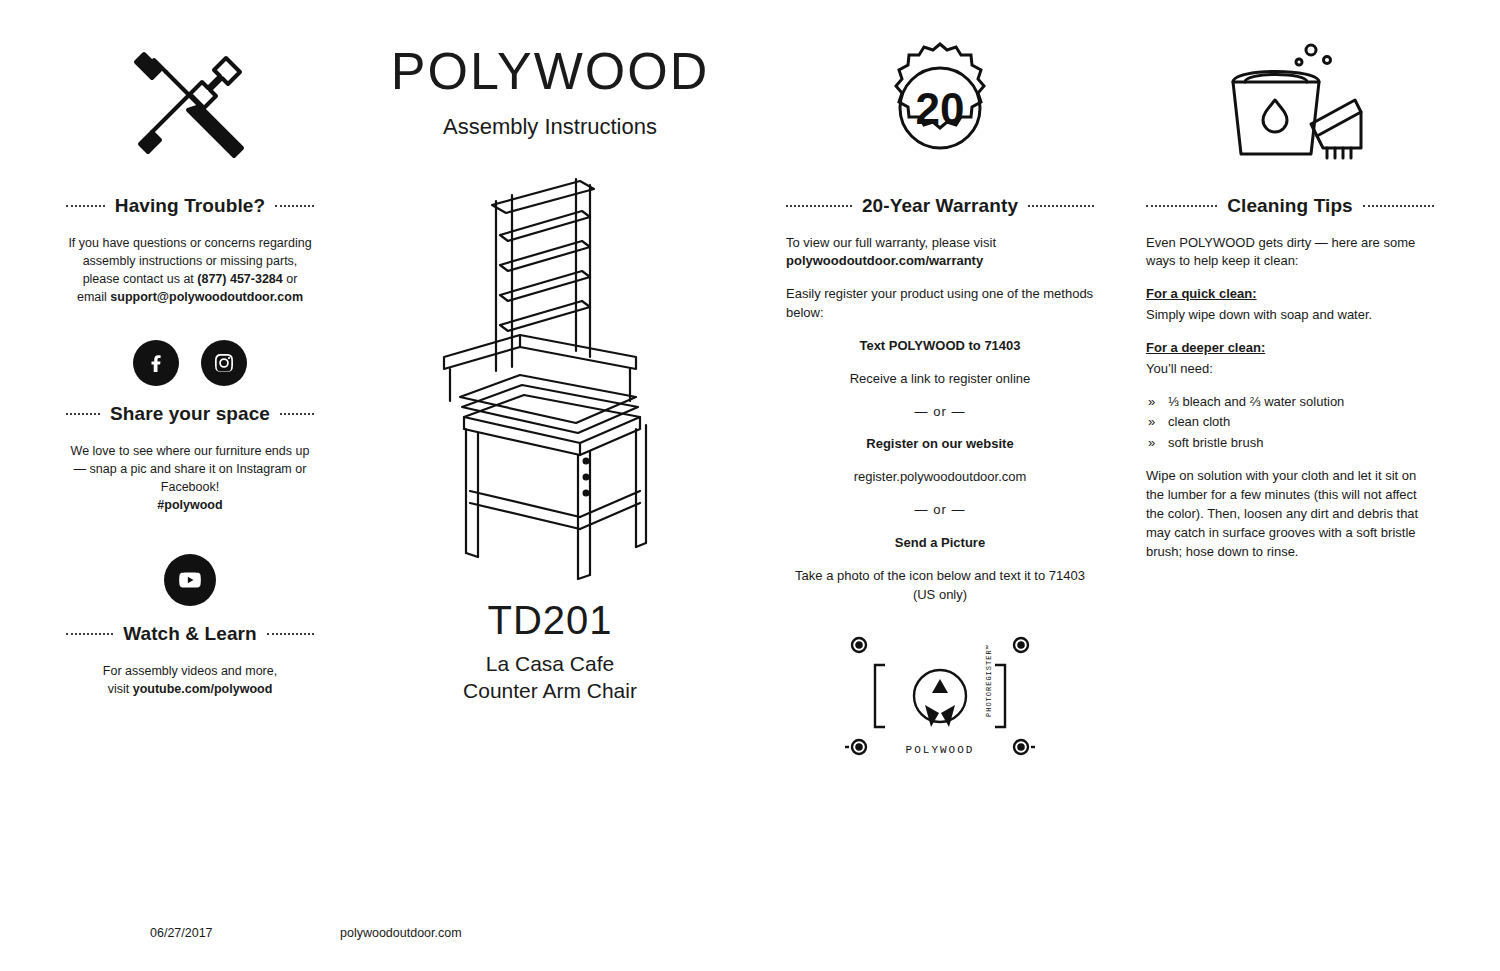Having Trouble?
If you have questions or concerns regarding assembly instructions or missing parts, please contact us at (877) 457-3284 or email support@polywoodoutdoor.com
Share your space
We love to see where our furniture ends up — snap a pic and share it on Instagram or Facebook!
#polywood
Watch & Learn
For assembly videos and more,
visit youtube.com/polywood
POLYWOOD
Assembly Instructions
TD201
La Casa Cafe
Counter Arm Chair
20
20-Year Warranty
To view our full warranty, please visit polywoodoutdoor.com/warranty
Easily register your product using one of the methods below:
Text POLYWOOD to 71403
Receive a link to register online
— or —
Register on our website
register.polywoodoutdoor.com
— or —
Send a Picture
Take a photo of the icon below and text it to 71403 (US only)
POLYWOOD PHOTOREGISTER™
Cleaning Tips
Even POLYWOOD gets dirty — here are some ways to help keep it clean:
For a quick clean: Simply wipe down with soap and water.
For a deeper clean: You’ll need:
⅓ bleach and ⅔ water solution
clean cloth
soft bristle brush
Wipe on solution with your cloth and let it sit on the lumber for a few minutes (this will not affect the color). Then, loosen any dirt and debris that may catch in surface grooves with a soft bristle brush; hose down to rinse.
06/27/2017 polywoodoutdoor.com